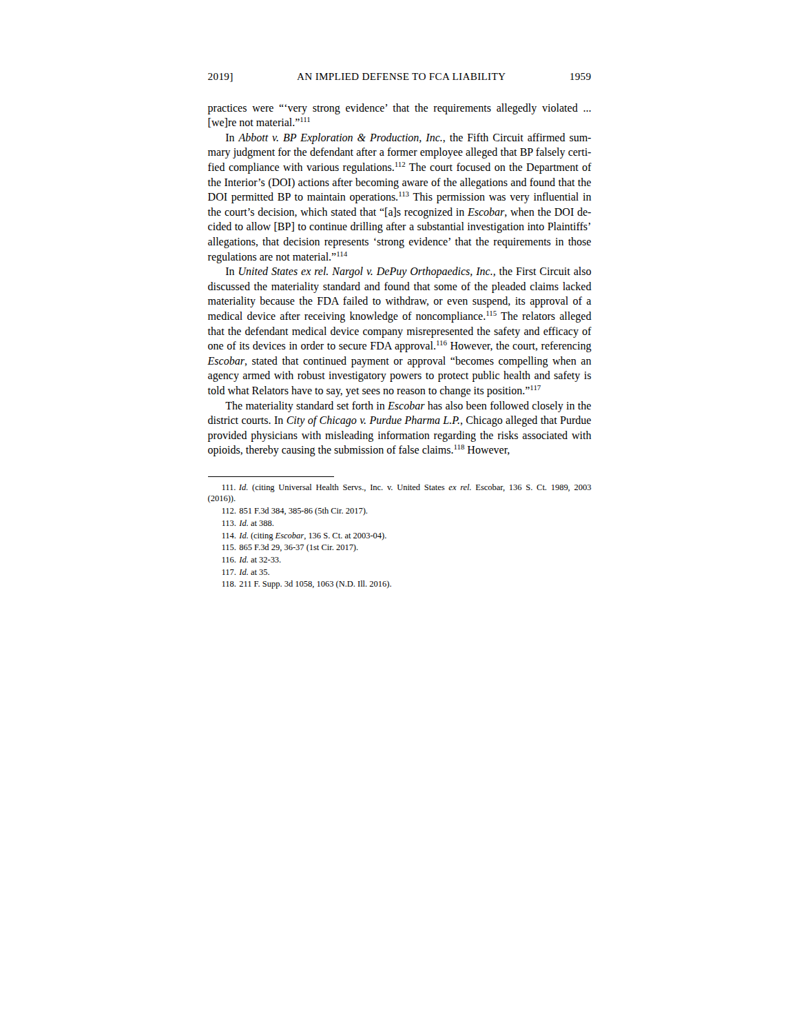2019] An Implied Defense to FCA Liability 1959
practices were “‘very strong evidence’ that the requirements allegedly violated ... [we]re not material.”111
In Abbott v. BP Exploration & Production, Inc., the Fifth Circuit affirmed summary judgment for the defendant after a former employee alleged that BP falsely certified compliance with various regulations.112 The court focused on the Department of the Interior’s (DOI) actions after becoming aware of the allegations and found that the DOI permitted BP to maintain operations.113 This permission was very influential in the court’s decision, which stated that “[a]s recognized in Escobar, when the DOI decided to allow [BP] to continue drilling after a substantial investigation into Plaintiffs’ allegations, that decision represents ‘strong evidence’ that the requirements in those regulations are not material.”114
In United States ex rel. Nargol v. DePuy Orthopaedics, Inc., the First Circuit also discussed the materiality standard and found that some of the pleaded claims lacked materiality because the FDA failed to withdraw, or even suspend, its approval of a medical device after receiving knowledge of noncompliance.115 The relators alleged that the defendant medical device company misrepresented the safety and efficacy of one of its devices in order to secure FDA approval.116 However, the court, referencing Escobar, stated that continued payment or approval “becomes compelling when an agency armed with robust investigatory powers to protect public health and safety is told what Relators have to say, yet sees no reason to change its position.”117
The materiality standard set forth in Escobar has also been followed closely in the district courts. In City of Chicago v. Purdue Pharma L.P., Chicago alleged that Purdue provided physicians with misleading information regarding the risks associated with opioids, thereby causing the submission of false claims.118 However,
111. Id. (citing Universal Health Servs., Inc. v. United States ex rel. Escobar, 136 S. Ct. 1989, 2003 (2016)).
112. 851 F.3d 384, 385-86 (5th Cir. 2017).
113. Id. at 388.
114. Id. (citing Escobar, 136 S. Ct. at 2003-04).
115. 865 F.3d 29, 36-37 (1st Cir. 2017).
116. Id. at 32-33.
117. Id. at 35.
118. 211 F. Supp. 3d 1058, 1063 (N.D. Ill. 2016).